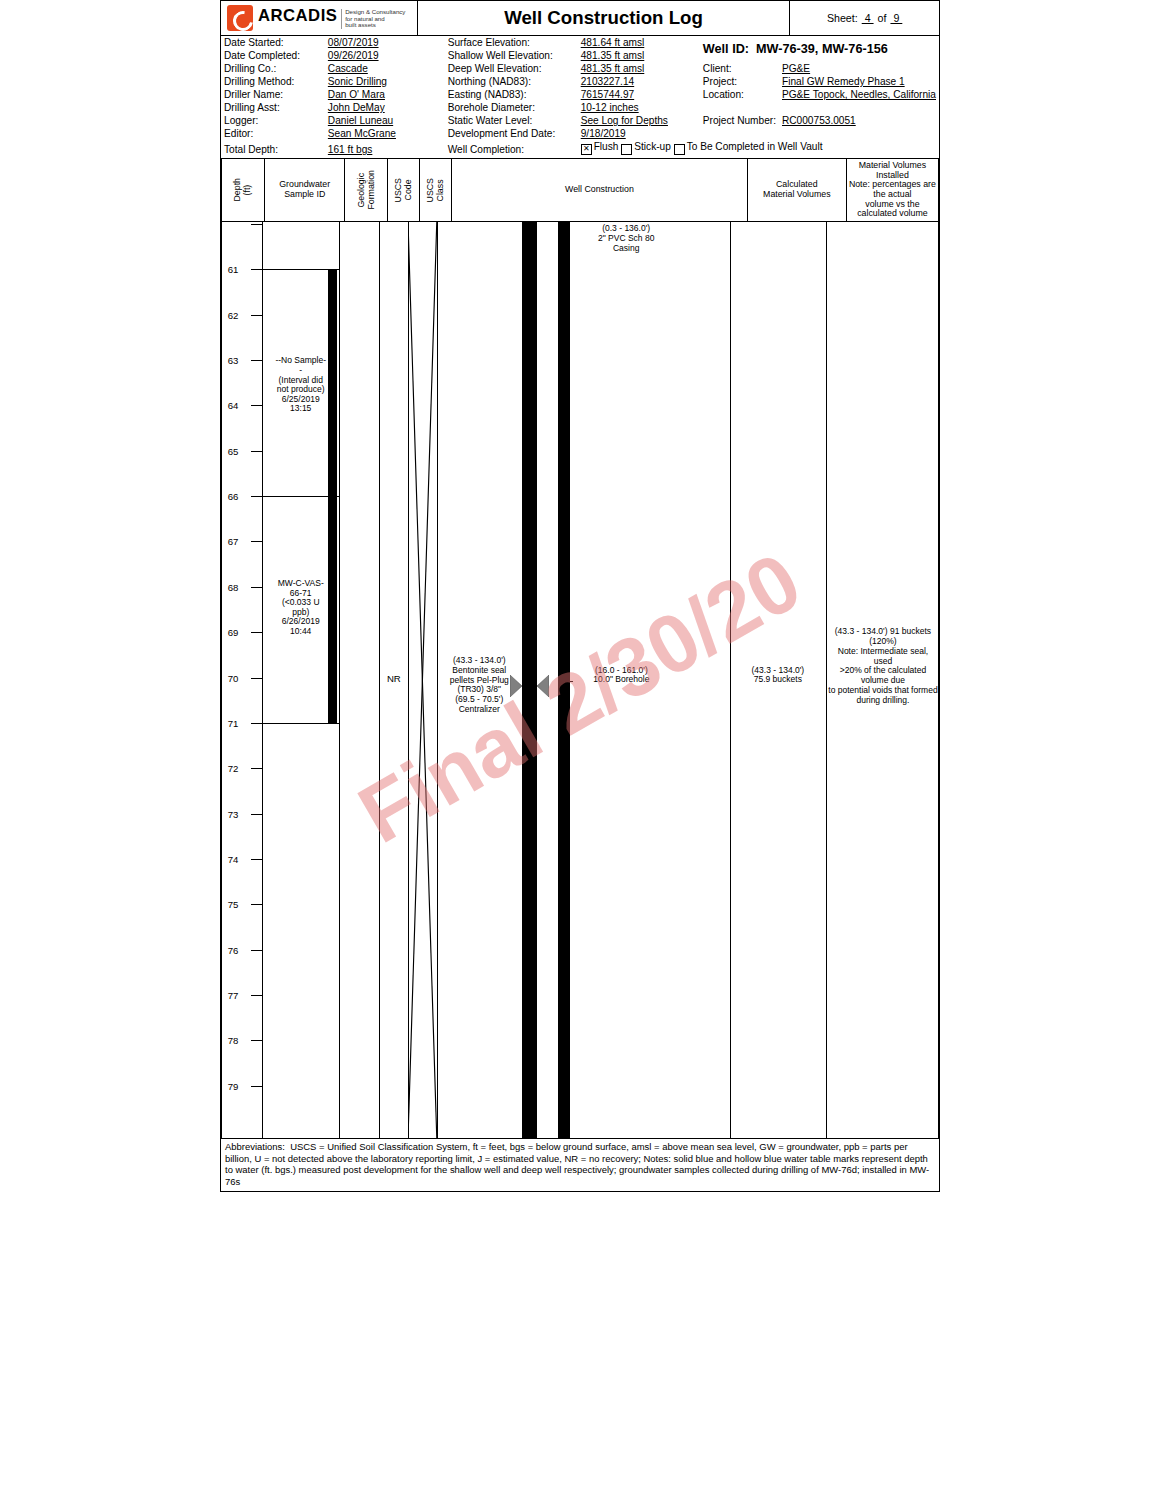ARCADIS Design & Consultancy
for natural and
built assets
Well Construction Log
Sheet: 4 of 9
| Date Started: | 08/07/2019 | Surface Elevation: | 481.64 ft amsl | Well ID: MW-76-39, MW-76-156 |
| Date Completed: | 09/26/2019 | Shallow Well Elevation: | 481.35 ft amsl |
| Drilling Co.: | Cascade | Deep Well Elevation: | 481.35 ft amsl | Client: | PG&E |
| Drilling Method: | Sonic Drilling | Northing (NAD83): | 2103227.14 | Project: | Final GW Remedy Phase 1 |
| Driller Name: | Dan O' Mara | Easting (NAD83): | 7615744.97 | Location: | PG&E Topock, Needles, California |
| Drilling Asst: | John DeMay | Borehole Diameter: | 10-12 inches | | |
| Logger: | Daniel Luneau | Static Water Level: | See Log for Depths | Project Number: | RC000753.0051 |
| Editor: | Sean McGrane | Development End Date: | 9/18/2019 | | |
| Total Depth: | 161 ft bgs | Well Completion: | ✕ Flush Stick-up To Be Completed in Well Vault |
| Depth (ft) | Groundwater Sample ID | Geologic Formation | USCS Code | USCS Class | Well Construction | Calculated Material Volumes | Material Volumes Installed Note: percentages are the actual volume vs the calculated volume |
| --- | --- | --- | --- | --- | --- | --- | --- |
Final 2/30/20
WELL CONSTRUCTION DETAILS_PG&E TOPOCK C:\USERS\SMCGRANE\DOCUMENTS\PG&E TOPOCK\DRAFT BORING LOGS\GINT FILES\12 28 20\TOPOCK DATABASE FOR PLOG.GPJ TOPOCK DATA TEMPLATE FOR PLOG.GDT 12/30/20 16:30
61
62
63
64
65
66
67
68
69
70
71
72
73
74
75
76
77
78
79
--No Sample-
-
(Interval did
not produce)
6/25/2019
13:15
MW-C-VAS-
66-71
(<0.033 U
ppb)
6/26/2019
10:44
NR
(0.3 - 136.0')
2" PVC Sch 80
Casing
(43.3 - 134.0')
Bentonite seal
pellets Pel-Plug
(TR30) 3/8"
(69.5 - 70.5')
Centralizer
(16.0 - 161.0')
10.0" Borehole
(43.3 - 134.0')
75.9 buckets
(43.3 - 134.0') 91 buckets (120%)
Note: Intermediate seal, used
>20% of the calculated volume due
to potential voids that formed
during drilling.
Abbreviations: USCS = Unified Soil Classification System, ft = feet, bgs = below ground surface, amsl = above mean sea level, GW = groundwater, ppb = parts per billion, U = not detected above the laboratory reporting limit, J = estimated value, NR = no recovery; Notes: solid blue and hollow blue water table marks represent depth to water (ft. bgs.) measured post development for the shallow well and deep well respectively; groundwater samples collected during drilling of MW-76d; installed in MW-76s